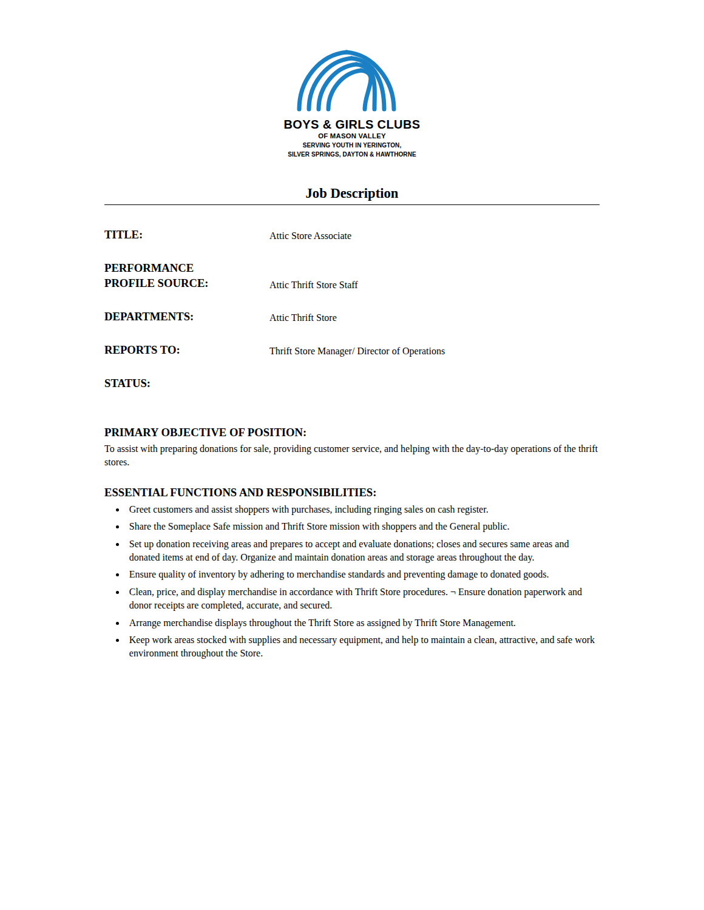BOYS & GIRLS CLUBS
OF MASON VALLEY
SERVING YOUTH IN YERINGTON,
SILVER SPRINGS, DAYTON & HAWTHORNE
Job Description
| TITLE: | Attic Store Associate |
| PERFORMANCE PROFILE SOURCE: | Attic Thrift Store Staff |
| DEPARTMENTS: | Attic Thrift Store |
| REPORTS TO: | Thrift Store Manager/ Director of Operations |
| STATUS: | |
PRIMARY OBJECTIVE OF POSITION:
To assist with preparing donations for sale, providing customer service, and helping with the day-to-day operations of the thrift stores.
ESSENTIAL FUNCTIONS AND RESPONSIBILITIES:
Greet customers and assist shoppers with purchases, including ringing sales on cash register.
Share the Someplace Safe mission and Thrift Store mission with shoppers and the General public.
Set up donation receiving areas and prepares to accept and evaluate donations; closes and secures same areas and donated items at end of day. Organize and maintain donation areas and storage areas throughout the day.
Ensure quality of inventory by adhering to merchandise standards and preventing damage to donated goods.
Clean, price, and display merchandise in accordance with Thrift Store procedures. ¬ Ensure donation paperwork and donor receipts are completed, accurate, and secured.
Arrange merchandise displays throughout the Thrift Store as assigned by Thrift Store Management.
Keep work areas stocked with supplies and necessary equipment, and help to maintain a clean, attractive, and safe work environment throughout the Store.